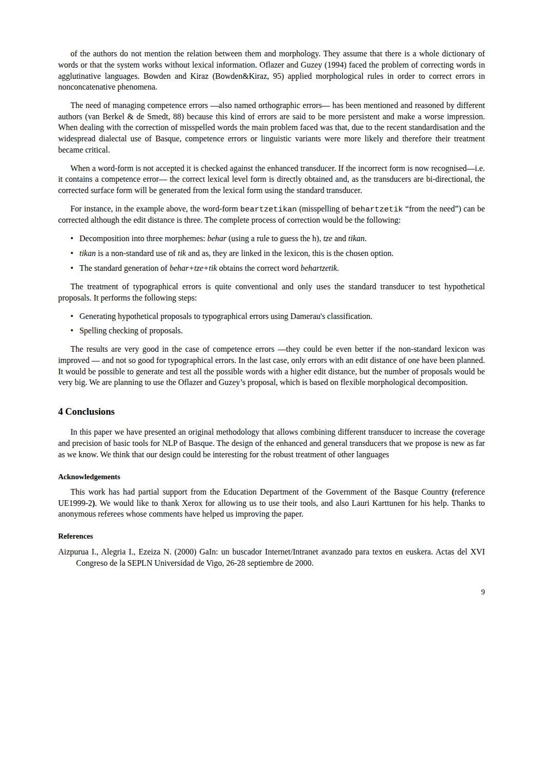of the authors do not mention the relation between them and morphology. They assume that there is a whole dictionary of words or that the system works without lexical information. Oflazer and Guzey (1994) faced the problem of correcting words in agglutinative languages. Bowden and Kiraz (Bowden&Kiraz, 95) applied morphological rules in order to correct errors in nonconcatenative phenomena.
The need of managing competence errors —also named orthographic errors— has been mentioned and reasoned by different authors (van Berkel & de Smedt, 88) because this kind of errors are said to be more persistent and make a worse impression. When dealing with the correction of misspelled words the main problem faced was that, due to the recent standardisation and the widespread dialectal use of Basque, competence errors or linguistic variants were more likely and therefore their treatment became critical.
When a word-form is not accepted it is checked against the enhanced transducer. If the incorrect form is now recognised—i.e. it contains a competence error— the correct lexical level form is directly obtained and, as the transducers are bi-directional, the corrected surface form will be generated from the lexical form using the standard transducer.
For instance, in the example above, the word-form beartzetikan (misspelling of behartzetik “from the need”) can be corrected although the edit distance is three. The complete process of correction would be the following:
Decomposition into three morphemes: behar (using a rule to guess the h), tze and tikan.
tikan is a non-standard use of tik and as, they are linked in the lexicon, this is the chosen option.
The standard generation of behar+tze+tik obtains the correct word behartzetik.
The treatment of typographical errors is quite conventional and only uses the standard transducer to test hypothetical proposals. It performs the following steps:
Generating hypothetical proposals to typographical errors using Damerau's classification.
Spelling checking of proposals.
The results are very good in the case of competence errors —they could be even better if the non-standard lexicon was improved — and not so good for typographical errors. In the last case, only errors with an edit distance of one have been planned. It would be possible to generate and test all the possible words with a higher edit distance, but the number of proposals would be very big. We are planning to use the Oflazer and Guzey’s proposal, which is based on flexible morphological decomposition.
4 Conclusions
In this paper we have presented an original methodology that allows combining different transducer to increase the coverage and precision of basic tools for NLP of Basque. The design of the enhanced and general transducers that we propose is new as far as we know. We think that our design could be interesting for the robust treatment of other languages
Acknowledgements
This work has had partial support from the Education Department of the Government of the Basque Country (reference UE1999-2). We would like to thank Xerox for allowing us to use their tools, and also Lauri Karttunen for his help. Thanks to anonymous referees whose comments have helped us improving the paper.
References
Aizpurua I., Alegria I., Ezeiza N. (2000) GaIn: un buscador Internet/Intranet avanzado para textos en euskera. Actas del XVI Congreso de la SEPLN Universidad de Vigo, 26-28 septiembre de 2000.
9